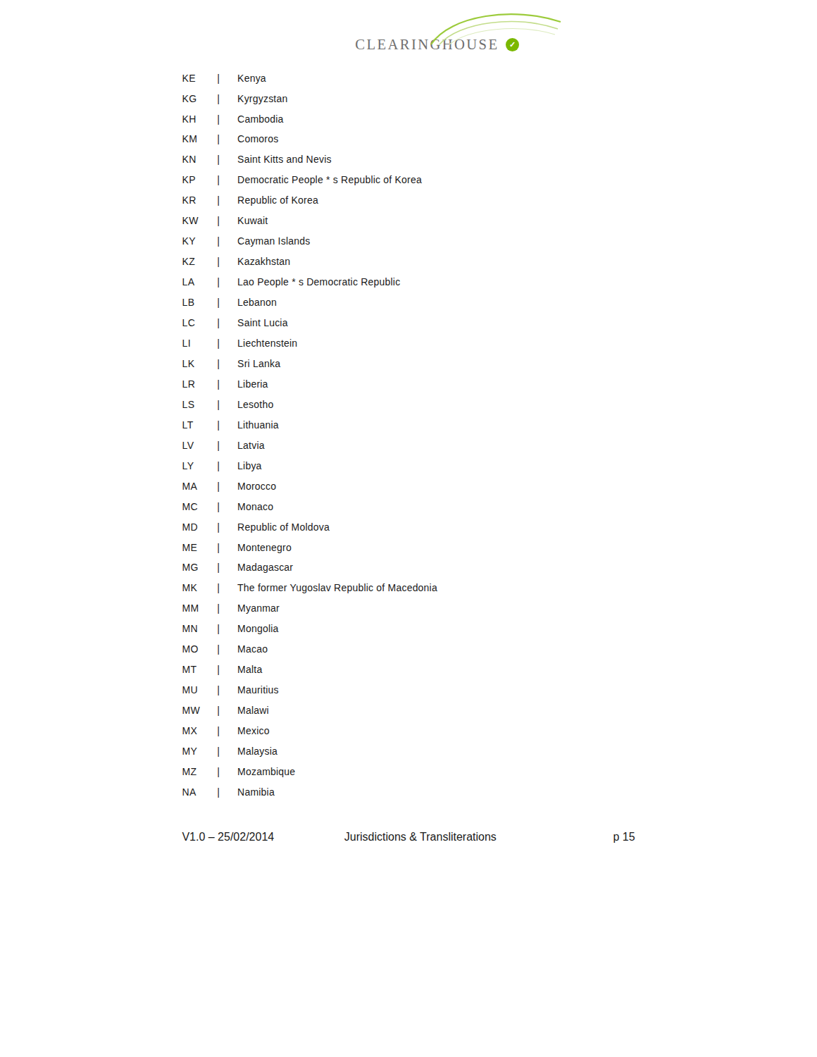CLEARINGHOUSE ✓
KE|Kenya
KG|Kyrgyzstan
KH|Cambodia
KM|Comoros
KN|Saint Kitts and Nevis
KP|Democratic People * s Republic of Korea
KR|Republic of Korea
KW|Kuwait
KY|Cayman Islands
KZ|Kazakhstan
LA|Lao People * s Democratic Republic
LB|Lebanon
LC|Saint Lucia
LI|Liechtenstein
LK|Sri Lanka
LR|Liberia
LS|Lesotho
LT|Lithuania
LV|Latvia
LY|Libya
MA|Morocco
MC|Monaco
MD|Republic of Moldova
ME|Montenegro
MG|Madagascar
MK|The former Yugoslav Republic of Macedonia
MM|Myanmar
MN|Mongolia
MO|Macao
MT|Malta
MU|Mauritius
MW|Malawi
MX|Mexico
MY|Malaysia
MZ|Mozambique
NA|Namibia
V1.0 – 25/02/2014
Jurisdictions & Transliterations
p 15